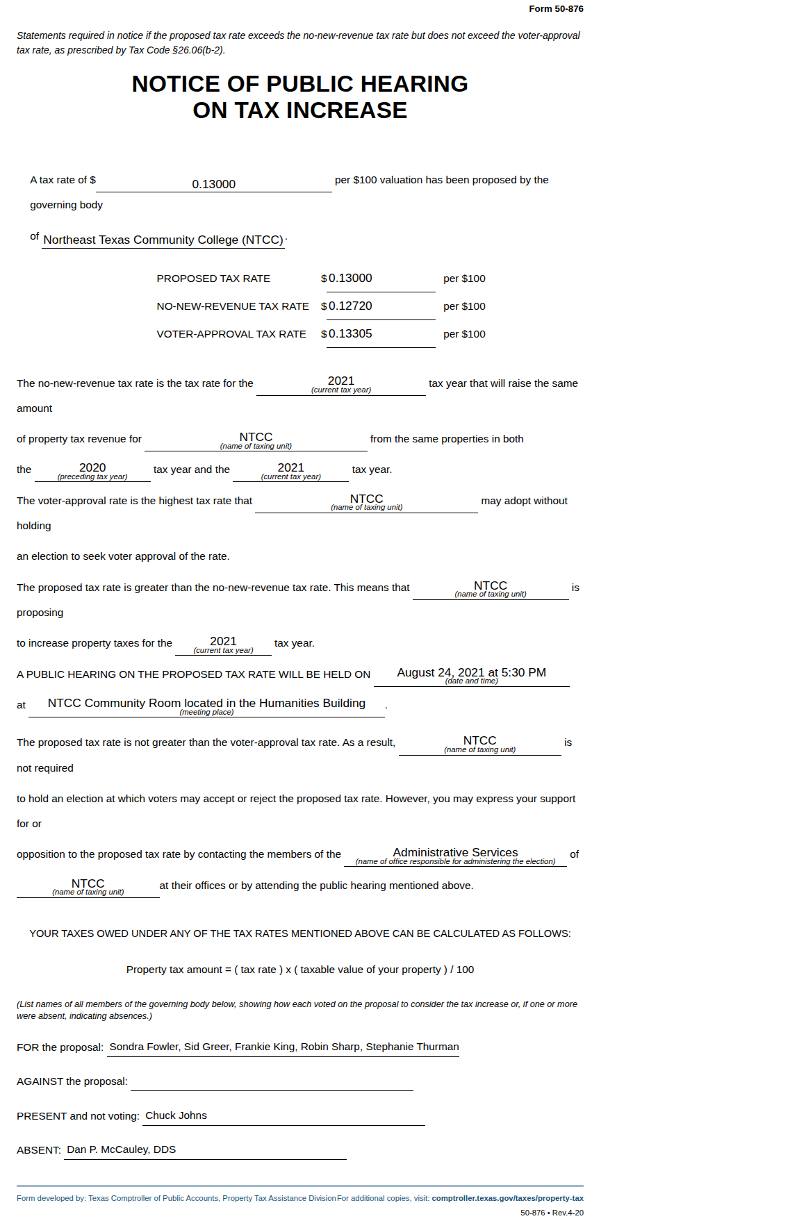Form 50-876
Statements required in notice if the proposed tax rate exceeds the no-new-revenue tax rate but does not exceed the voter-approval tax rate, as prescribed by Tax Code §26.06(b-2).
NOTICE OF PUBLIC HEARING
ON TAX INCREASE
A tax rate of $0.13000 per $100 valuation has been proposed by the governing body
of Northeast Texas Community College (NTCC).
| PROPOSED TAX RATE | $ | 0.13000 | per $100 |
| NO-NEW-REVENUE TAX RATE | $ | 0.12720 | per $100 |
| VOTER-APPROVAL TAX RATE | $ | 0.13305 | per $100 |
The no-new-revenue tax rate is the tax rate for the 2021(current tax year) tax year that will raise the same amount
of property tax revenue for NTCC(name of taxing unit) from the same properties in both
the 2020(preceding tax year) tax year and the 2021(current tax year) tax year.
The voter-approval rate is the highest tax rate that NTCC(name of taxing unit) may adopt without holding
an election to seek voter approval of the rate.
The proposed tax rate is greater than the no-new-revenue tax rate. This means that NTCC(name of taxing unit) is proposing
to increase property taxes for the 2021(current tax year) tax year.
A PUBLIC HEARING ON THE PROPOSED TAX RATE WILL BE HELD ON August 24, 2021 at 5:30 PM(date and time)
at NTCC Community Room located in the Humanities Building(meeting place).
The proposed tax rate is not greater than the voter-approval tax rate. As a result, NTCC(name of taxing unit) is not required
to hold an election at which voters may accept or reject the proposed tax rate. However, you may express your support for or
opposition to the proposed tax rate by contacting the members of the Administrative Services(name of office responsible for administering the election) of
NTCC(name of taxing unit) at their offices or by attending the public hearing mentioned above.
YOUR TAXES OWED UNDER ANY OF THE TAX RATES MENTIONED ABOVE CAN BE CALCULATED AS FOLLOWS:
Property tax amount = ( tax rate ) x ( taxable value of your property ) / 100
(List names of all members of the governing body below, showing how each voted on the proposal to consider the tax increase or, if one or more were absent, indicating absences.)
FOR the proposal: Sondra Fowler, Sid Greer, Frankie King, Robin Sharp, Stephanie Thurman
AGAINST the proposal:
PRESENT and not voting: Chuck Johns
ABSENT: Dan P. McCauley, DDS
Form developed by: Texas Comptroller of Public Accounts, Property Tax Assistance Division
For additional copies, visit: comptroller.texas.gov/taxes/property-tax
50-876 • Rev.4-20